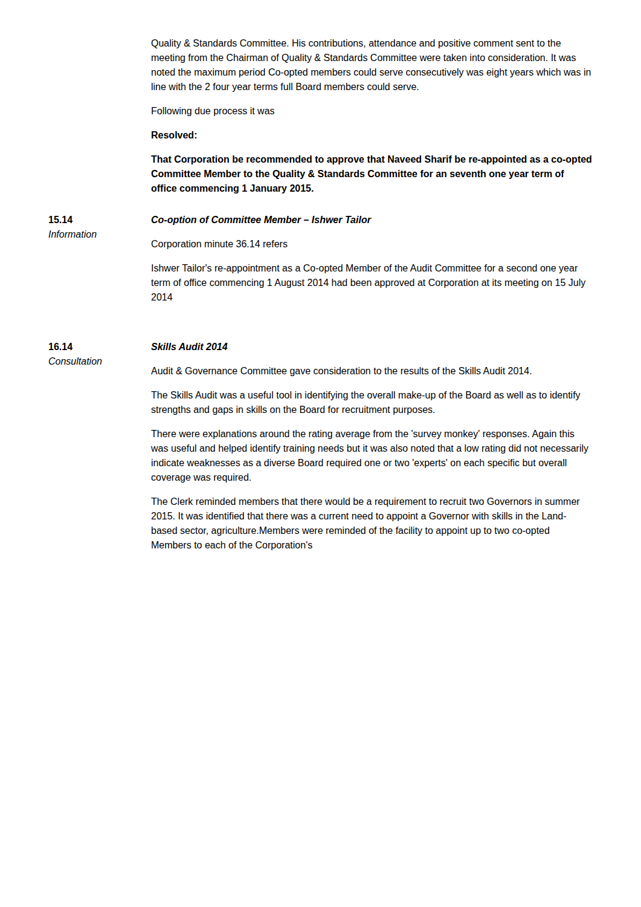Quality & Standards Committee. His contributions, attendance and positive comment sent to the meeting from the Chairman of Quality & Standards Committee were taken into consideration. It was noted the maximum period Co-opted members could serve consecutively was eight years which was in line with the 2 four year terms full Board members could serve.
Following due process it was
Resolved:
That Corporation be recommended to approve that Naveed Sharif be re-appointed as a co-opted Committee Member to the Quality & Standards Committee for an seventh one year term of office commencing 1 January 2015.
15.14 Information
Co-option of Committee Member – Ishwer Tailor
Corporation minute 36.14 refers
Ishwer Tailor's re-appointment as a Co-opted Member of the Audit Committee for a second one year term of office commencing 1 August 2014 had been approved at Corporation at its meeting on 15 July 2014
16.14 Consultation
Skills Audit 2014
Audit & Governance Committee gave consideration to the results of the Skills Audit 2014.
The Skills Audit was a useful tool in identifying the overall make-up of the Board as well as to identify strengths and gaps in skills on the Board for recruitment purposes.
There were explanations around the rating average from the 'survey monkey' responses. Again this was useful and helped identify training needs but it was also noted that a low rating did not necessarily indicate weaknesses as a diverse Board required one or two 'experts' on each specific but overall coverage was required.
The Clerk reminded members that there would be a requirement to recruit two Governors in summer 2015. It was identified that there was a current need to appoint a Governor with skills in the Land-based sector, agriculture.Members were reminded of the facility to appoint up to two co-opted Members to each of the Corporation's